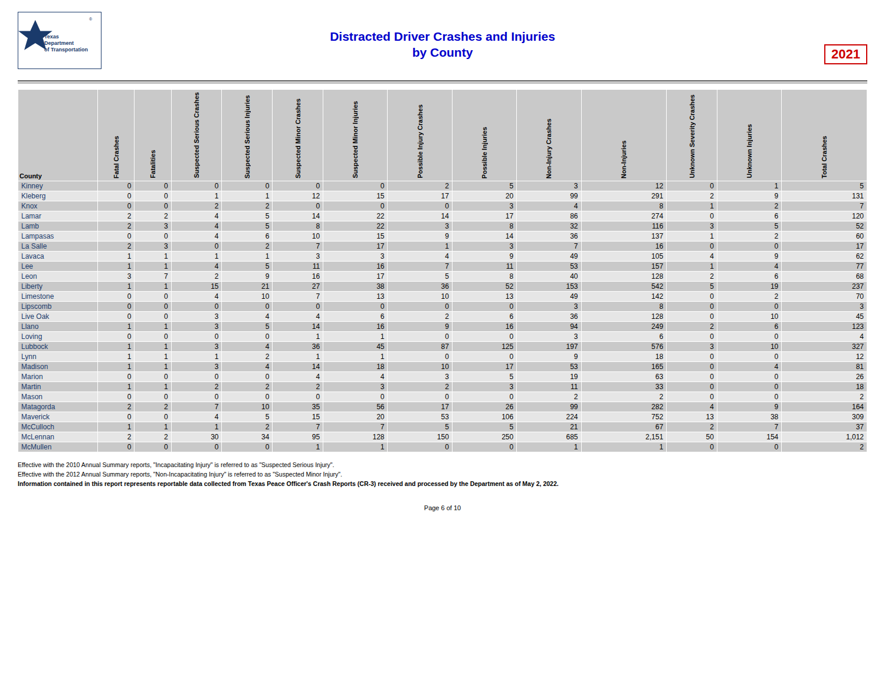® Texas Department of Transportation
Distracted Driver Crashes and Injuries
by County
2021
| County | Fatal Crashes | Fatalities | Suspected Serious Crashes | Suspected Serious Injuries | Suspected Minor Crashes | Suspected Minor Injuries | Possible Injury Crashes | Possible Injuries | Non-Injury Crashes | Non-Injuries | Unknown Severity Crashes | Unknown Injuries | Total Crashes |
| --- | --- | --- | --- | --- | --- | --- | --- | --- | --- | --- | --- | --- | --- |
| Kinney | 0 | 0 | 0 | 0 | 0 | 0 | 2 | 5 | 3 | 12 | 0 | 1 | 5 |
| Kleberg | 0 | 0 | 1 | 1 | 12 | 15 | 17 | 20 | 99 | 291 | 2 | 9 | 131 |
| Knox | 0 | 0 | 2 | 2 | 0 | 0 | 0 | 3 | 4 | 8 | 1 | 2 | 7 |
| Lamar | 2 | 2 | 4 | 5 | 14 | 22 | 14 | 17 | 86 | 274 | 0 | 6 | 120 |
| Lamb | 2 | 3 | 4 | 5 | 8 | 22 | 3 | 8 | 32 | 116 | 3 | 5 | 52 |
| Lampasas | 0 | 0 | 4 | 6 | 10 | 15 | 9 | 14 | 36 | 137 | 1 | 2 | 60 |
| La Salle | 2 | 3 | 0 | 2 | 7 | 17 | 1 | 3 | 7 | 16 | 0 | 0 | 17 |
| Lavaca | 1 | 1 | 1 | 1 | 3 | 3 | 4 | 9 | 49 | 105 | 4 | 9 | 62 |
| Lee | 1 | 1 | 4 | 5 | 11 | 16 | 7 | 11 | 53 | 157 | 1 | 4 | 77 |
| Leon | 3 | 7 | 2 | 9 | 16 | 17 | 5 | 8 | 40 | 128 | 2 | 6 | 68 |
| Liberty | 1 | 1 | 15 | 21 | 27 | 38 | 36 | 52 | 153 | 542 | 5 | 19 | 237 |
| Limestone | 0 | 0 | 4 | 10 | 7 | 13 | 10 | 13 | 49 | 142 | 0 | 2 | 70 |
| Lipscomb | 0 | 0 | 0 | 0 | 0 | 0 | 0 | 0 | 3 | 8 | 0 | 0 | 3 |
| Live Oak | 0 | 0 | 3 | 4 | 4 | 6 | 2 | 6 | 36 | 128 | 0 | 10 | 45 |
| Llano | 1 | 1 | 3 | 5 | 14 | 16 | 9 | 16 | 94 | 249 | 2 | 6 | 123 |
| Loving | 0 | 0 | 0 | 0 | 1 | 1 | 0 | 0 | 3 | 6 | 0 | 0 | 4 |
| Lubbock | 1 | 1 | 3 | 4 | 36 | 45 | 87 | 125 | 197 | 576 | 3 | 10 | 327 |
| Lynn | 1 | 1 | 1 | 2 | 1 | 1 | 0 | 0 | 9 | 18 | 0 | 0 | 12 |
| Madison | 1 | 1 | 3 | 4 | 14 | 18 | 10 | 17 | 53 | 165 | 0 | 4 | 81 |
| Marion | 0 | 0 | 0 | 0 | 4 | 4 | 3 | 5 | 19 | 63 | 0 | 0 | 26 |
| Martin | 1 | 1 | 2 | 2 | 2 | 3 | 2 | 3 | 11 | 33 | 0 | 0 | 18 |
| Mason | 0 | 0 | 0 | 0 | 0 | 0 | 0 | 0 | 2 | 2 | 0 | 0 | 2 |
| Matagorda | 2 | 2 | 7 | 10 | 35 | 56 | 17 | 26 | 99 | 282 | 4 | 9 | 164 |
| Maverick | 0 | 0 | 4 | 5 | 15 | 20 | 53 | 106 | 224 | 752 | 13 | 38 | 309 |
| McCulloch | 1 | 1 | 1 | 2 | 7 | 7 | 5 | 5 | 21 | 67 | 2 | 7 | 37 |
| McLennan | 2 | 2 | 30 | 34 | 95 | 128 | 150 | 250 | 685 | 2,151 | 50 | 154 | 1,012 |
| McMullen | 0 | 0 | 0 | 0 | 1 | 1 | 0 | 0 | 1 | 1 | 0 | 0 | 2 |
Effective with the 2010 Annual Summary reports, "Incapacitating Injury" is referred to as "Suspected Serious Injury".
Effective with the 2012 Annual Summary reports, "Non-Incapacitating Injury" is referred to as "Suspected Minor Injury".
Information contained in this report represents reportable data collected from Texas Peace Officer's Crash Reports (CR-3) received and processed by the Department as of May 2, 2022.
Page 6 of 10